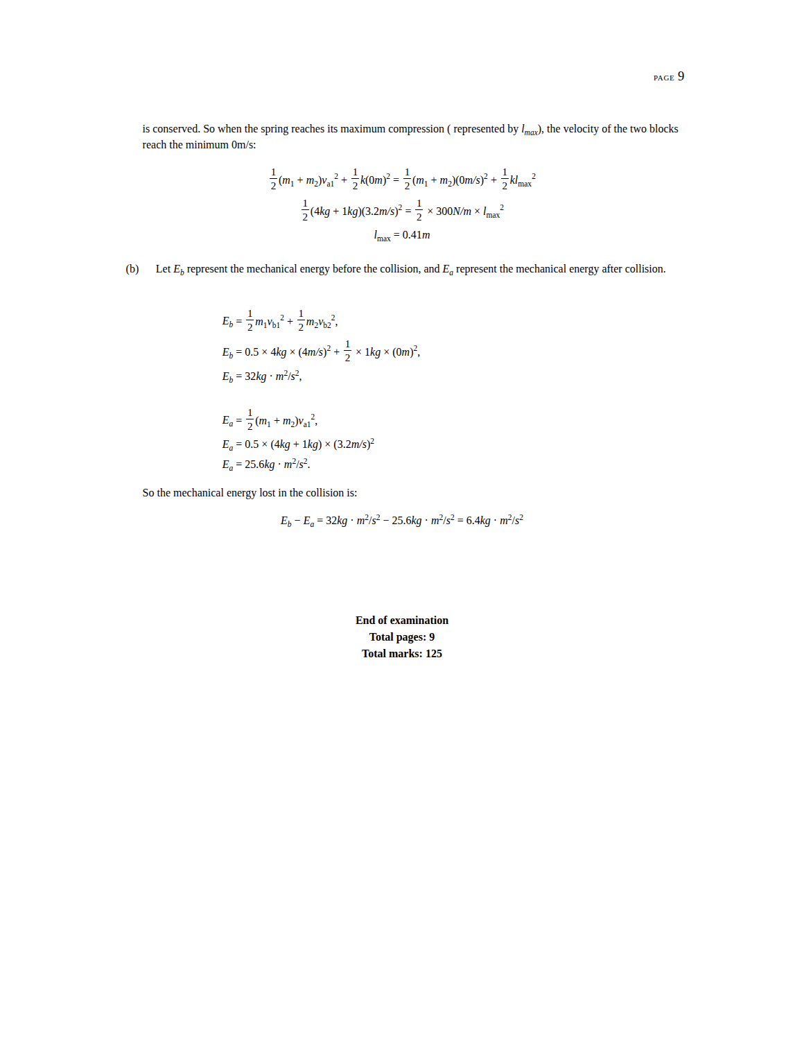page 9
is conserved. So when the spring reaches its maximum compression ( represented by lmax), the velocity of the two blocks reach the minimum 0m/s:
12(m1 + m2)va12 + 12 k(0m)2 = 12(m1 + m2)(0m/s)2 + 12 klmax2
12(4kg + 1kg)(3.2m/s)2 = 12 × 300N/m × lmax2
lmax = 0.41m
(b) Let Eb represent the mechanical energy before the collision, and Ea represent the mechanical energy after collision.
Eb = 12 m1vb12 + 12 m2vb22,
Eb = 0.5 × 4kg × (4m/s)2 + 12 × 1kg × (0m)2,
Eb = 32kg · m2/s2,
Ea = 12(m1 + m2)va12,
Ea = 0.5 × (4kg + 1kg) × (3.2m/s)2
Ea = 25.6kg · m2/s2.
So the mechanical energy lost in the collision is:
Eb − Ea = 32kg · m2/s2 − 25.6kg · m2/s2 = 6.4kg · m2/s2
End of examination
Total pages: 9
Total marks: 125